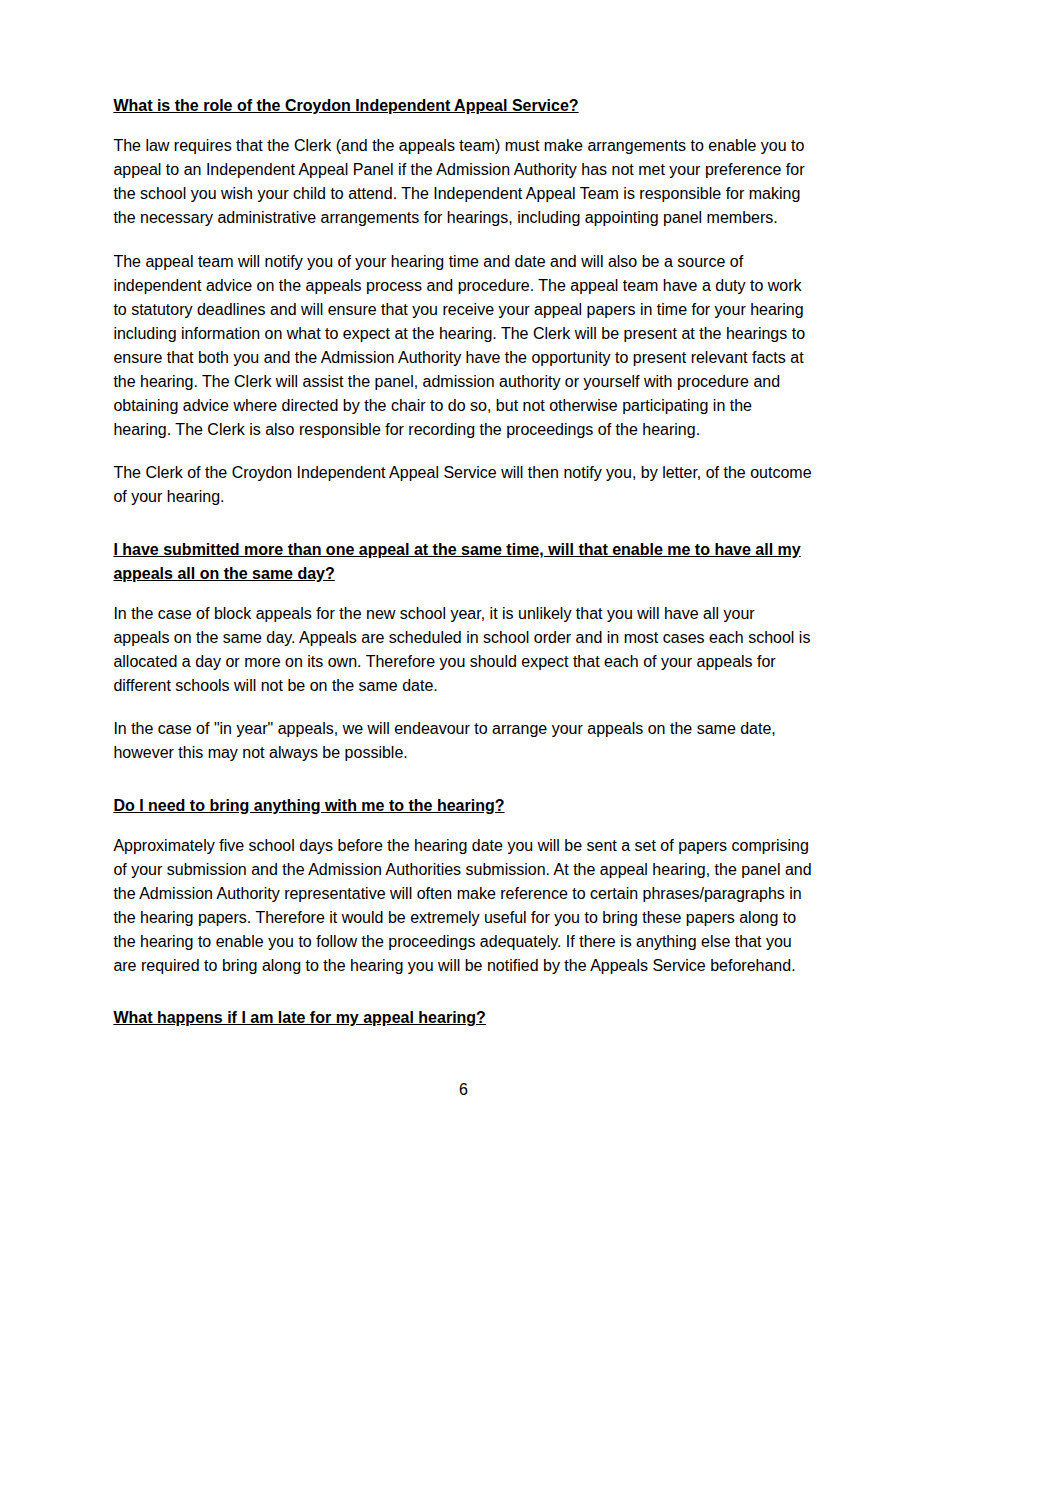What is the role of the Croydon Independent Appeal Service?
The law requires that the Clerk (and the appeals team) must make arrangements to enable you to appeal to an Independent Appeal Panel if the Admission Authority has not met your preference for the school you wish your child to attend. The Independent Appeal Team is responsible for making the necessary administrative arrangements for hearings, including appointing panel members.
The appeal team will notify you of your hearing time and date and will also be a source of independent advice on the appeals process and procedure. The appeal team have a duty to work to statutory deadlines and will ensure that you receive your appeal papers in time for your hearing including information on what to expect at the hearing. The Clerk will be present at the hearings to ensure that both you and the Admission Authority have the opportunity to present relevant facts at the hearing. The Clerk will assist the panel, admission authority or yourself with procedure and obtaining advice where directed by the chair to do so, but not otherwise participating in the hearing. The Clerk is also responsible for recording the proceedings of the hearing.
The Clerk of the Croydon Independent Appeal Service will then notify you, by letter, of the outcome of your hearing.
I have submitted more than one appeal at the same time, will that enable me to have all my appeals all on the same day?
In the case of block appeals for the new school year, it is unlikely that you will have all your appeals on the same day. Appeals are scheduled in school order and in most cases each school is allocated a day or more on its own. Therefore you should expect that each of your appeals for different schools will not be on the same date.
In the case of "in year" appeals, we will endeavour to arrange your appeals on the same date, however this may not always be possible.
Do I need to bring anything with me to the hearing?
Approximately five school days before the hearing date you will be sent a set of papers comprising of your submission and the Admission Authorities submission. At the appeal hearing, the panel and the Admission Authority representative will often make reference to certain phrases/paragraphs in the hearing papers. Therefore it would be extremely useful for you to bring these papers along to the hearing to enable you to follow the proceedings adequately. If there is anything else that you are required to bring along to the hearing you will be notified by the Appeals Service beforehand.
What happens if I am late for my appeal hearing?
6